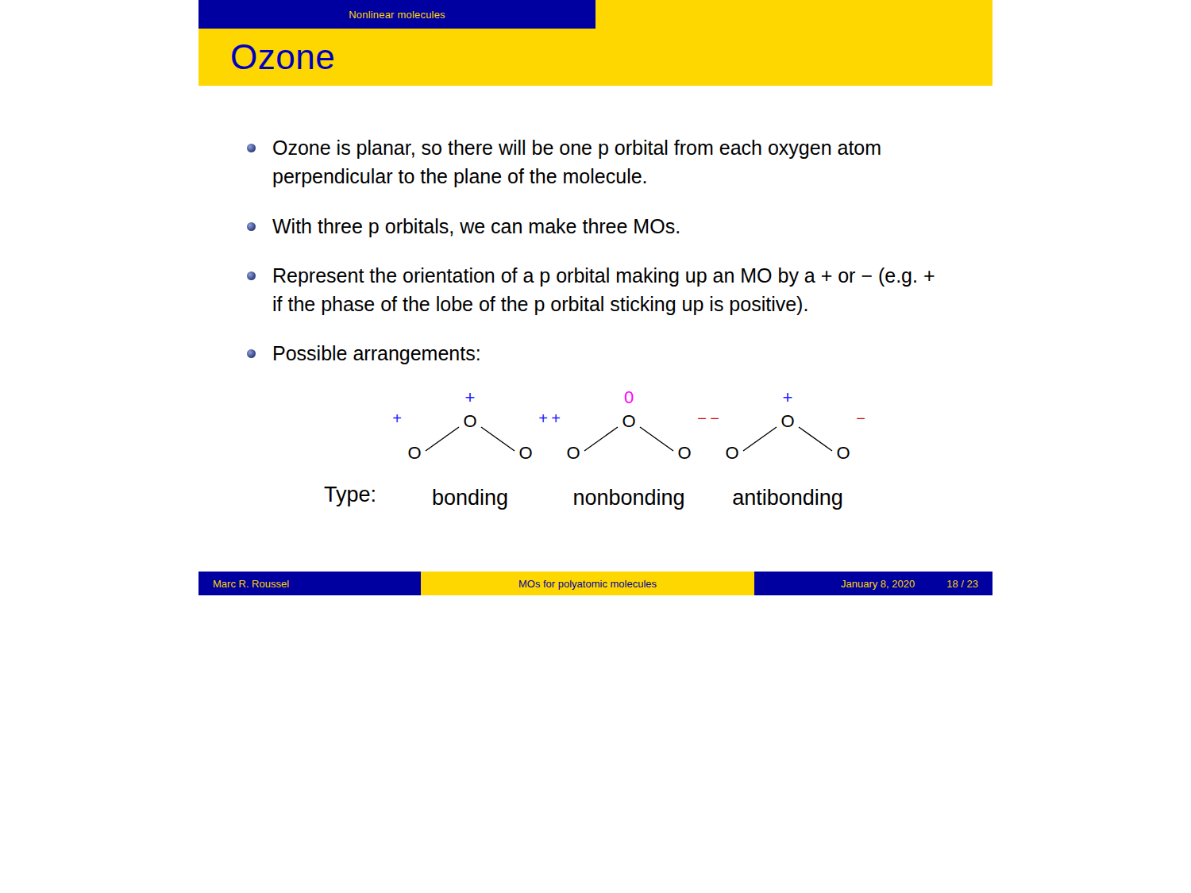Nonlinear molecules
Ozone
Ozone is planar, so there will be one p orbital from each oxygen atom perpendicular to the plane of the molecule.
With three p orbitals, we can make three MOs.
Represent the orientation of a p orbital making up an MO by a + or − (e.g. + if the phase of the lobe of the p orbital sticking up is positive).
Possible arrangements:
Type:
+
O O O + +
bonding
0
O O O + −
nonbonding
+
O O O − −
antibonding
Marc R. Roussel
MOs for polyatomic molecules
January 8, 202018 / 23